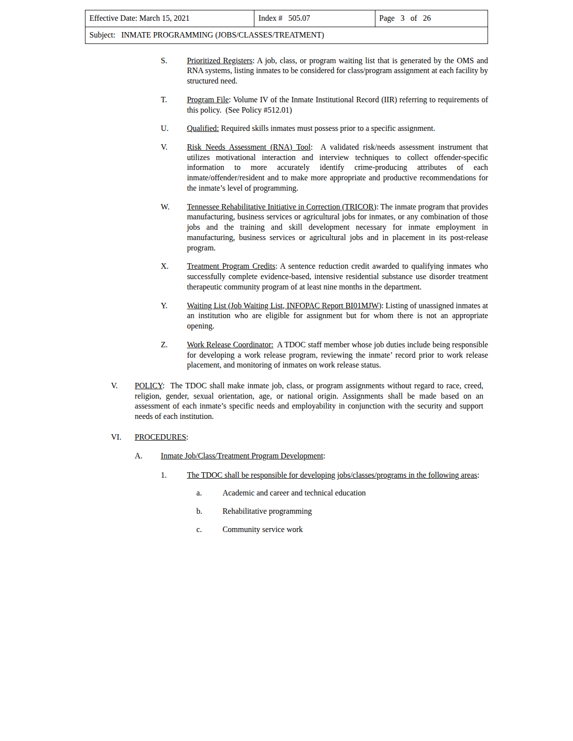| Effective Date: March 15, 2021 | Index # 505.07 | Page 3 of 26 |
| Subject: INMATE PROGRAMMING (JOBS/CLASSES/TREATMENT) |
S.
Prioritized Registers: A job, class, or program waiting list that is generated by the OMS and RNA systems, listing inmates to be considered for class/program assignment at each facility by structured need.
T.
Program File: Volume IV of the Inmate Institutional Record (IIR) referring to requirements of this policy. (See Policy #512.01)
U.
Qualified: Required skills inmates must possess prior to a specific assignment.
V.
Risk Needs Assessment (RNA) Tool: A validated risk/needs assessment instrument that utilizes motivational interaction and interview techniques to collect offender-specific information to more accurately identify crime-producing attributes of each inmate/offender/resident and to make more appropriate and productive recommendations for the inmate’s level of programming.
W.
Tennessee Rehabilitative Initiative in Correction (TRICOR): The inmate program that provides manufacturing, business services or agricultural jobs for inmates, or any combination of those jobs and the training and skill development necessary for inmate employment in manufacturing, business services or agricultural jobs and in placement in its post-release program.
X.
Treatment Program Credits: A sentence reduction credit awarded to qualifying inmates who successfully complete evidence-based, intensive residential substance use disorder treatment therapeutic community program of at least nine months in the department.
Y.
Waiting List (Job Waiting List, INFOPAC Report BI01MJW): Listing of unassigned inmates at an institution who are eligible for assignment but for whom there is not an appropriate opening.
Z.
Work Release Coordinator: A TDOC staff member whose job duties include being responsible for developing a work release program, reviewing the inmate’ record prior to work release placement, and monitoring of inmates on work release status.
V.
POLICY: The TDOC shall make inmate job, class, or program assignments without regard to race, creed, religion, gender, sexual orientation, age, or national origin. Assignments shall be made based on an assessment of each inmate’s specific needs and employability in conjunction with the security and support needs of each institution.
VI.
PROCEDURES:
A.
Inmate Job/Class/Treatment Program Development:
1.
The TDOC shall be responsible for developing jobs/classes/programs in the following areas:
a.
Academic and career and technical education
b.
Rehabilitative programming
c.
Community service work